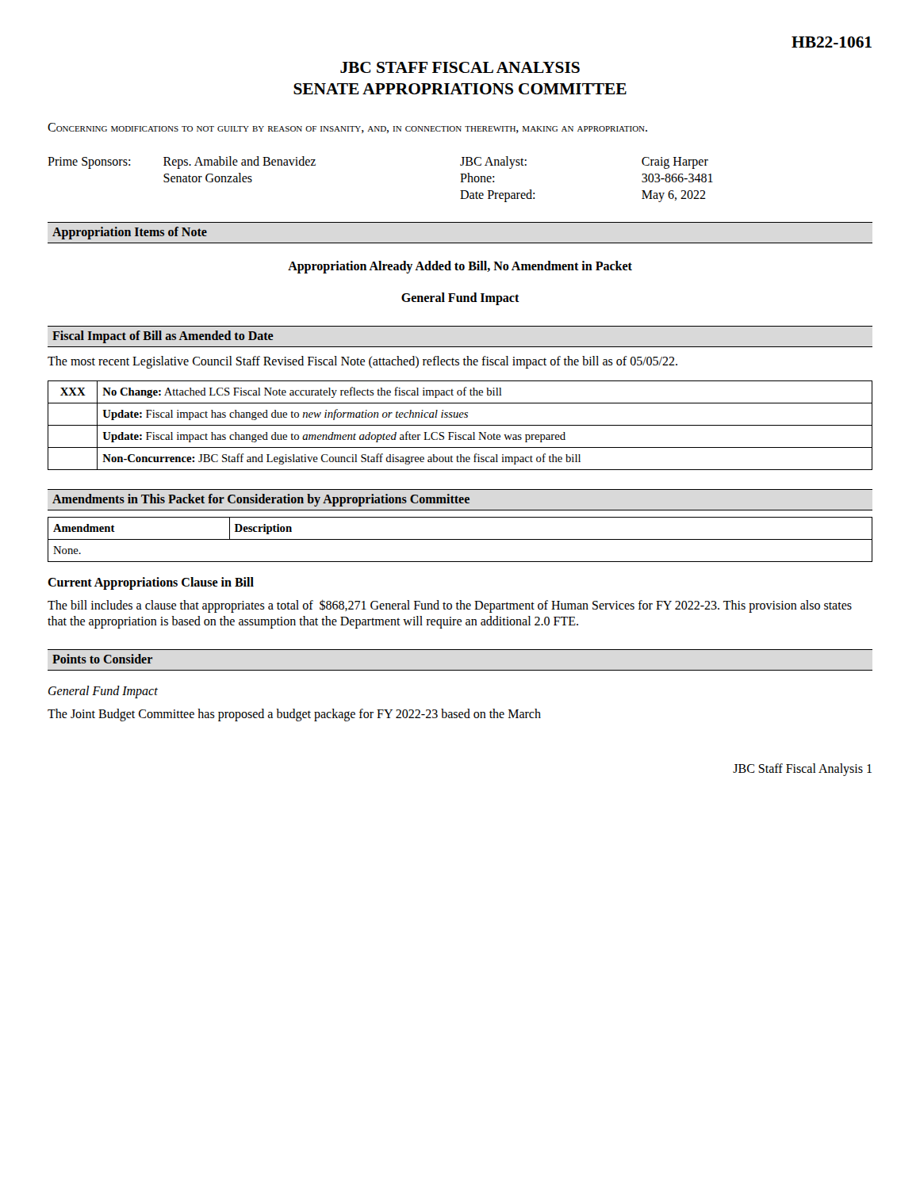HB22-1061
JBC STAFF FISCAL ANALYSIS
SENATE APPROPRIATIONS COMMITTEE
Concerning modifications to not guilty by reason of insanity, and, in connection therewith, making an appropriation.
| Prime Sponsors: | Reps. Amabile and Benavidez | JBC Analyst: | Craig Harper |
| | Senator Gonzales | Phone: | 303-866-3481 |
| | | Date Prepared: | May 6, 2022 |
Appropriation Items of Note
Appropriation Already Added to Bill, No Amendment in Packet
General Fund Impact
Fiscal Impact of Bill as Amended to Date
The most recent Legislative Council Staff Revised Fiscal Note (attached) reflects the fiscal impact of the bill as of 05/05/22.
| XXX | No Change: Attached LCS Fiscal Note accurately reflects the fiscal impact of the bill |
| | Update: Fiscal impact has changed due to new information or technical issues |
| | Update: Fiscal impact has changed due to amendment adopted after LCS Fiscal Note was prepared |
| | Non-Concurrence: JBC Staff and Legislative Council Staff disagree about the fiscal impact of the bill |
Amendments in This Packet for Consideration by Appropriations Committee
| Amendment | Description |
| None. |
Current Appropriations Clause in Bill
The bill includes a clause that appropriates a total of $868,271 General Fund to the Department of Human Services for FY 2022-23. This provision also states that the appropriation is based on the assumption that the Department will require an additional 2.0 FTE.
Points to Consider
General Fund Impact
The Joint Budget Committee has proposed a budget package for FY 2022-23 based on the March
JBC Staff Fiscal Analysis 1